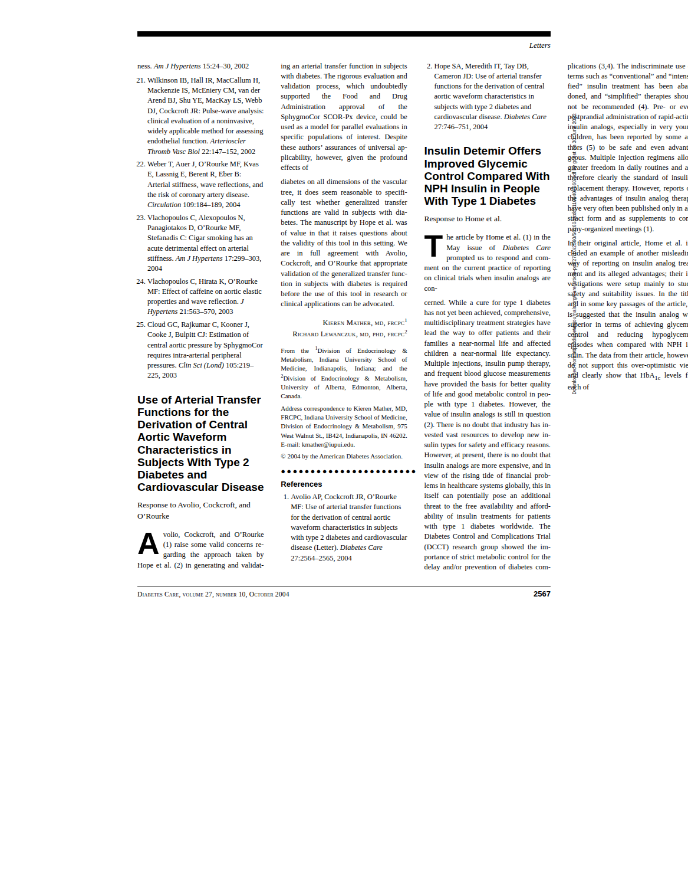Letters
Downloaded from http://diabetesjournals.org/care/article-pdf/27/10/2560/562604/zdc01100402560.pdf by guest on 30 June 2022
ness. Am J Hypertens 15:24–30, 2002
Wilkinson IB, Hall IR, MacCallum H, Mackenzie IS, McEniery CM, van der Arend BJ, Shu YE, MacKay LS, Webb DJ, Cockcroft JR: Pulse-wave analysis: clinical evaluation of a noninvasive, widely applicable method for assessing endothelial function. Arterioscler Thromb Vasc Biol 22:147–152, 2002
Weber T, Auer J, O’Rourke MF, Kvas E, Lassnig E, Berent R, Eber B: Arterial stiffness, wave reflections, and the risk of coronary artery disease. Circulation 109:184–189, 2004
Vlachopoulos C, Alexopoulos N, Panagiotakos D, O’Rourke MF, Stefanadis C: Cigar smoking has an acute detrimental effect on arterial stiffness. Am J Hypertens 17:299–303, 2004
Vlachopoulos C, Hirata K, O’Rourke MF: Effect of caffeine on aortic elastic properties and wave reflection. J Hypertens 21:563–570, 2003
Cloud GC, Rajkumar C, Kooner J, Cooke J, Bulpitt CJ: Estimation of central aortic pressure by SphygmoCor requires intra-arterial peripheral pressures. Clin Sci (Lond) 105:219–225, 2003
Use of Arterial Transfer Functions for the Derivation of Central Aortic Waveform Characteristics in Subjects With Type 2 Diabetes and Cardiovascular Disease
Response to Avolio, Cockcroft, and O’Rourke
Avolio, Cockcroft, and O’Rourke (1) raise some valid concerns regarding the approach taken by Hope et al. (2) in generating and validating an arterial transfer function in subjects with diabetes. The rigorous evaluation and validation process, which undoubtedly supported the Food and Drug Administration approval of the SphygmoCor SCOR-Px device, could be used as a model for parallel evaluations in specific populations of interest. Despite these authors’ assurances of universal applicability, however, given the profound effects of
diabetes on all dimensions of the vascular tree, it does seem reasonable to specifically test whether generalized transfer functions are valid in subjects with diabetes. The manuscript by Hope et al. was of value in that it raises questions about the validity of this tool in this setting. We are in full agreement with Avolio, Cockcroft, and O’Rourke that appropriate validation of the generalized transfer function in subjects with diabetes is required before the use of this tool in research or clinical applications can be advocated.
Kieren Mather, md, frcpc1
Richard Lewanczuk, md, phd, frcpc2
From the 1Division of Endocrinology & Metabolism, Indiana University School of Medicine, Indianapolis, Indiana; and the 2Division of Endocrinology & Metabolism, University of Alberta, Edmonton, Alberta, Canada.
Address correspondence to Kieren Mather, MD, FRCPC, Indiana University School of Medicine, Division of Endocrinology & Metabolism, 975 West Walnut St., IB424, Indianapolis, IN 46202. E-mail: kmather@iupui.edu.
© 2004 by the American Diabetes Association.
●●●●●●●●●●●●●●●●●●●●●●●
References
Avolio AP, Cockcroft JR, O’Rourke MF: Use of arterial transfer functions for the derivation of central aortic waveform characteristics in subjects with type 2 diabetes and cardiovascular disease (Letter). Diabetes Care 27:2564–2565, 2004
Hope SA, Meredith IT, Tay DB, Cameron JD: Use of arterial transfer functions for the derivation of central aortic waveform characteristics in subjects with type 2 diabetes and cardiovascular disease. Diabetes Care 27:746–751, 2004
Insulin Detemir Offers Improved Glycemic Control Compared With NPH Insulin in People With Type 1 Diabetes
Response to Home et al.
The article by Home et al. (1) in the May issue of Diabetes Care prompted us to respond and comment on the current practice of reporting on clinical trials when insulin analogs are con-
cerned. While a cure for type 1 diabetes has not yet been achieved, comprehensive, multidisciplinary treatment strategies have lead the way to offer patients and their families a near-normal life and affected children a near-normal life expectancy. Multiple injections, insulin pump therapy, and frequent blood glucose measurements have provided the basis for better quality of life and good metabolic control in people with type 1 diabetes. However, the value of insulin analogs is still in question (2). There is no doubt that industry has invested vast resources to develop new insulin types for safety and efficacy reasons. However, at present, there is no doubt that insulin analogs are more expensive, and in view of the rising tide of financial problems in healthcare systems globally, this in itself can potentially pose an additional threat to the free availability and affordability of insulin treatments for patients with type 1 diabetes worldwide. The Diabetes Control and Complications Trial (DCCT) research group showed the importance of strict metabolic control for the delay and/or prevention of diabetes complications (3,4). The indiscriminate use of terms such as “conventional” and “intensified” insulin treatment has been abandoned, and “simplified” therapies should not be recommended (4). Pre- or even postprandial administration of rapid-acting insulin analogs, especially in very young children, has been reported by some authors (5) to be safe and even advantageous. Multiple injection regimens allow greater freedom in daily routines and are therefore clearly the standard of insulin-replacement therapy. However, reports on the advantages of insulin analog therapy have very often been published only in abstract form and as supplements to company-organized meetings (1).
In their original article, Home et al. included an example of another misleading way of reporting on insulin analog treatment and its alleged advantages; their investigations were setup mainly to study safety and suitability issues. In the title, and in some key passages of the article, it is suggested that the insulin analog was superior in terms of achieving glycemic control and reducing hypoglycemic episodes when compared with NPH insulin. The data from their article, however, do not support this over-optimistic view and clearly show that HbA1c levels for each of
Diabetes Care, volume 27, number 10, October 2004
2567